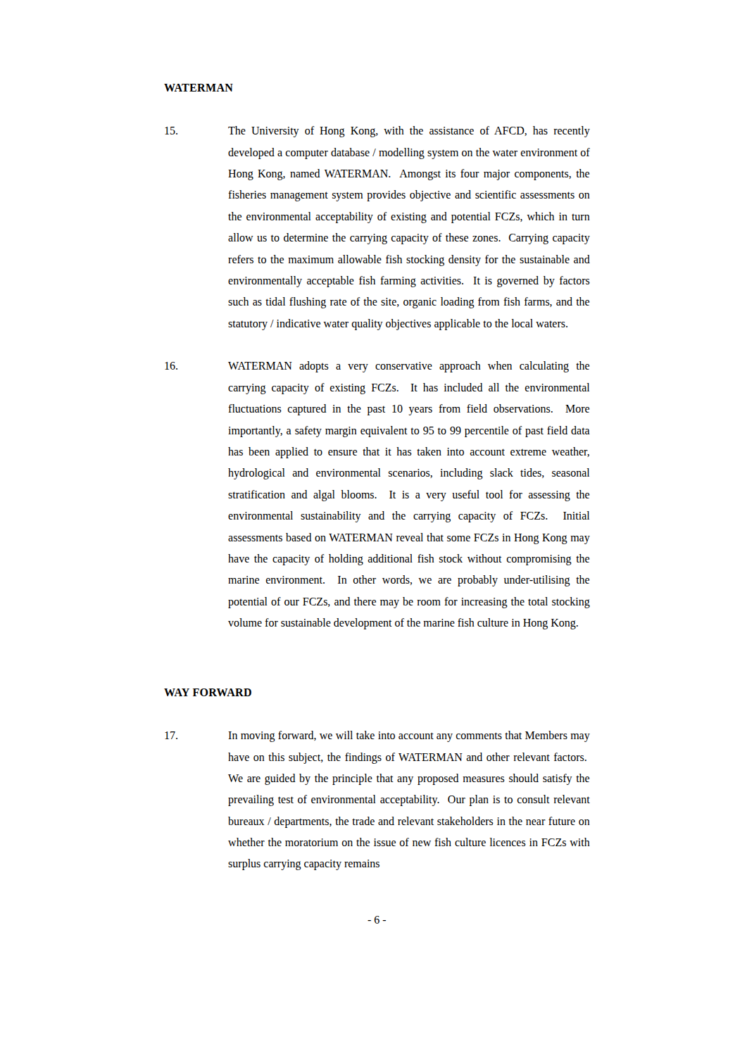WATERMAN
15. The University of Hong Kong, with the assistance of AFCD, has recently developed a computer database / modelling system on the water environment of Hong Kong, named WATERMAN. Amongst its four major components, the fisheries management system provides objective and scientific assessments on the environmental acceptability of existing and potential FCZs, which in turn allow us to determine the carrying capacity of these zones. Carrying capacity refers to the maximum allowable fish stocking density for the sustainable and environmentally acceptable fish farming activities. It is governed by factors such as tidal flushing rate of the site, organic loading from fish farms, and the statutory / indicative water quality objectives applicable to the local waters.
16. WATERMAN adopts a very conservative approach when calculating the carrying capacity of existing FCZs. It has included all the environmental fluctuations captured in the past 10 years from field observations. More importantly, a safety margin equivalent to 95 to 99 percentile of past field data has been applied to ensure that it has taken into account extreme weather, hydrological and environmental scenarios, including slack tides, seasonal stratification and algal blooms. It is a very useful tool for assessing the environmental sustainability and the carrying capacity of FCZs. Initial assessments based on WATERMAN reveal that some FCZs in Hong Kong may have the capacity of holding additional fish stock without compromising the marine environment. In other words, we are probably under-utilising the potential of our FCZs, and there may be room for increasing the total stocking volume for sustainable development of the marine fish culture in Hong Kong.
WAY FORWARD
17. In moving forward, we will take into account any comments that Members may have on this subject, the findings of WATERMAN and other relevant factors. We are guided by the principle that any proposed measures should satisfy the prevailing test of environmental acceptability. Our plan is to consult relevant bureaux / departments, the trade and relevant stakeholders in the near future on whether the moratorium on the issue of new fish culture licences in FCZs with surplus carrying capacity remains
- 6 -